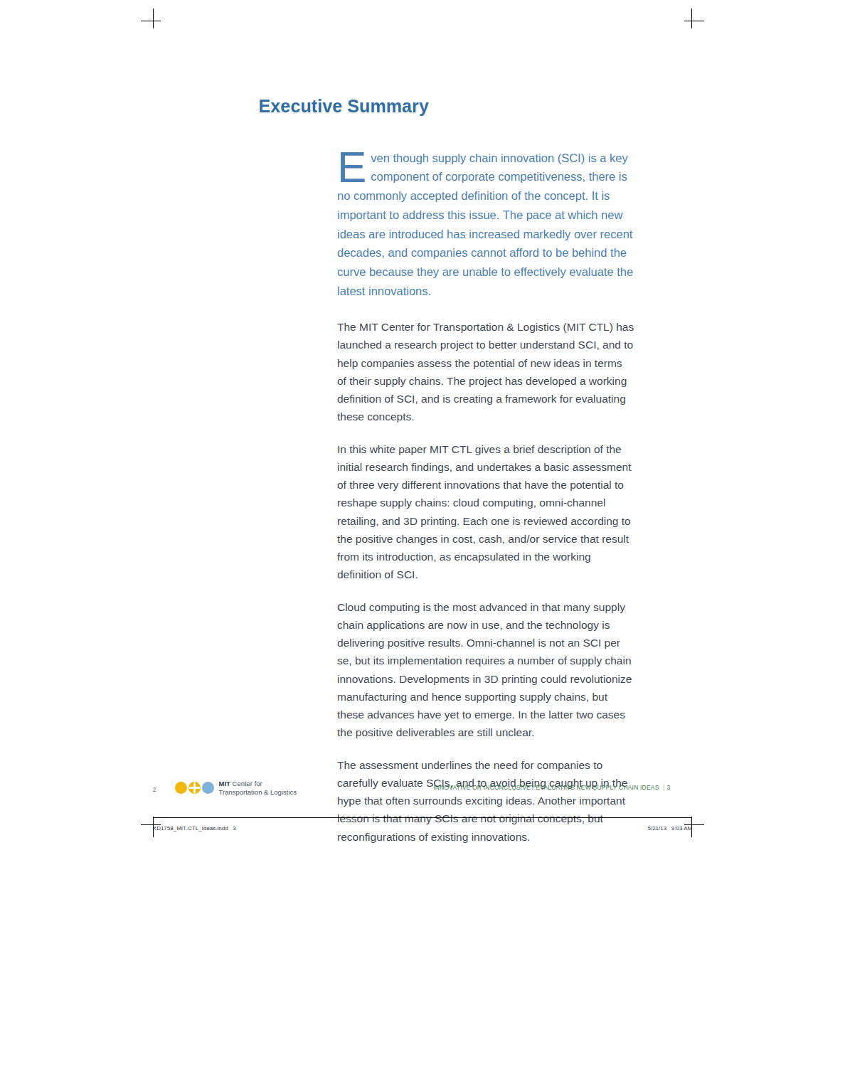Executive Summary
Even though supply chain innovation (SCI) is a key component of corporate competitiveness, there is no commonly accepted definition of the concept. It is important to address this issue. The pace at which new ideas are introduced has increased markedly over recent decades, and companies cannot afford to be behind the curve because they are unable to effectively evaluate the latest innovations.
The MIT Center for Transportation & Logistics (MIT CTL) has launched a research project to better understand SCI, and to help companies assess the potential of new ideas in terms of their supply chains. The project has developed a working definition of SCI, and is creating a framework for evaluating these concepts.
In this white paper MIT CTL gives a brief description of the initial research findings, and undertakes a basic assessment of three very different innovations that have the potential to reshape supply chains: cloud computing, omni-channel retailing, and 3D printing. Each one is reviewed according to the positive changes in cost, cash, and/or service that result from its introduction, as encapsulated in the working definition of SCI.
Cloud computing is the most advanced in that many supply chain applications are now in use, and the technology is delivering positive results. Omni-channel is not an SCI per se, but its implementation requires a number of supply chain innovations. Developments in 3D printing could revolutionize manufacturing and hence supporting supply chains, but these advances have yet to emerge. In the latter two cases the positive deliverables are still unclear.
The assessment underlines the need for companies to carefully evaluate SCIs, and to avoid being caught up in the hype that often surrounds exciting ideas. Another important lesson is that many SCIs are not original concepts, but reconfigurations of existing innovations.
2
MIT Center for
Transportation & Logistics
Innovative or Inconclusive? Evaluating New Supply Chain Ideas |3
XD1758_MIT-CTL_Ideas.indd 3 5/21/13 9:03 AM